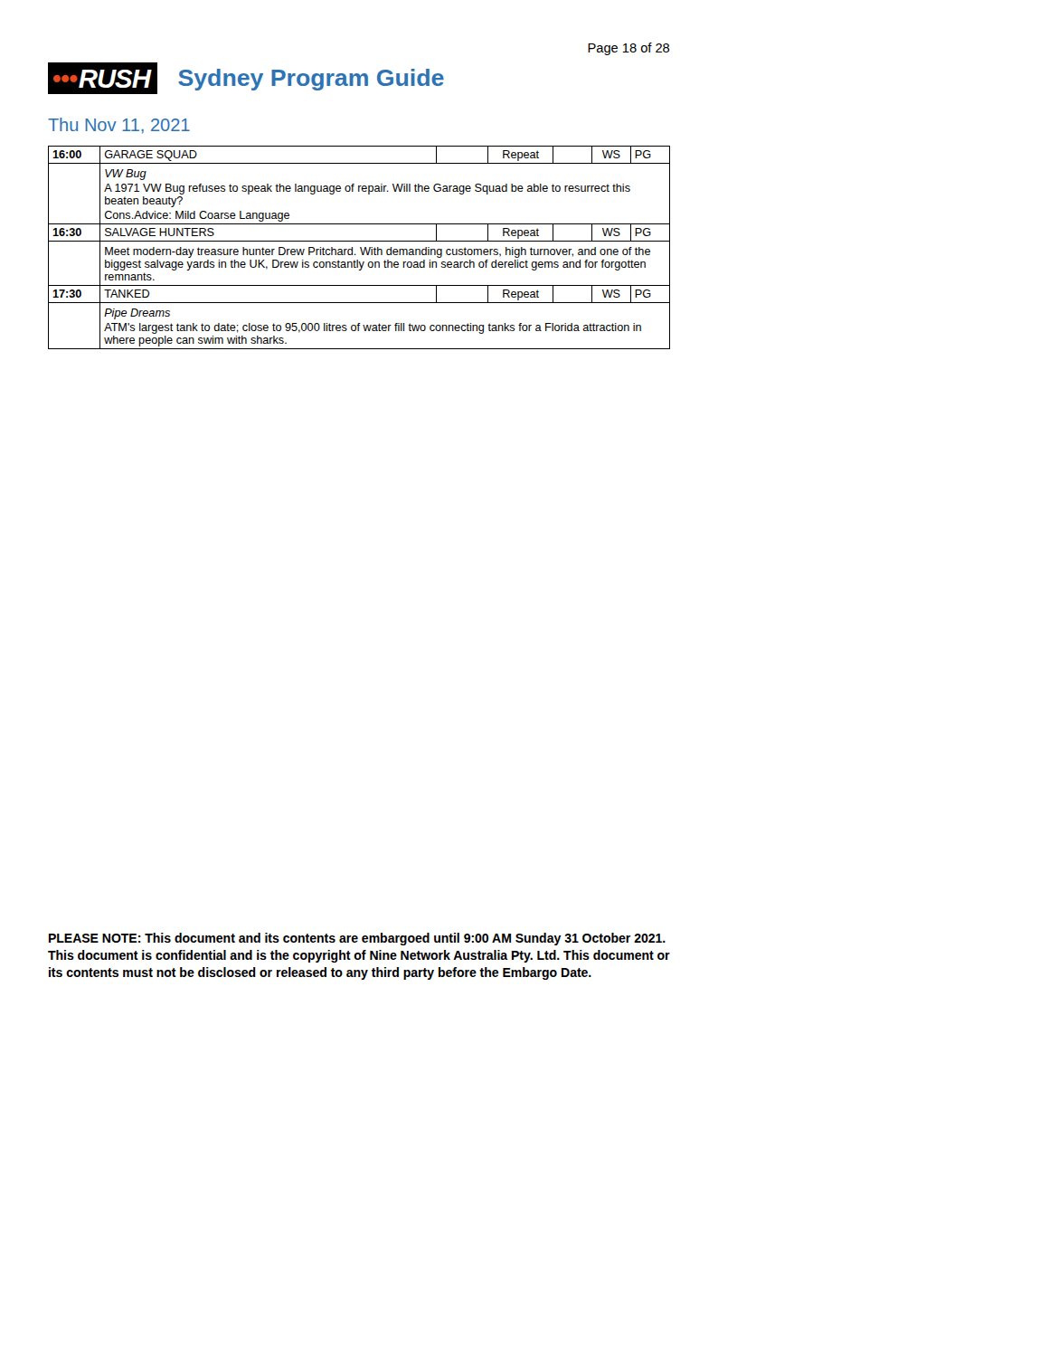Page 18 of 28
●●●RUSH
Sydney Program Guide
Thu Nov 11, 2021
| 16:00 | GARAGE SQUAD | | Repeat | | WS | PG |
| | VW Bug A 1971 VW Bug refuses to speak the language of repair. Will the Garage Squad be able to resurrect this beaten beauty? Cons.Advice: Mild Coarse Language |
| 16:30 | SALVAGE HUNTERS | | Repeat | | WS | PG |
| | Meet modern-day treasure hunter Drew Pritchard. With demanding customers, high turnover, and one of the biggest salvage yards in the UK, Drew is constantly on the road in search of derelict gems and for forgotten remnants. |
| 17:30 | TANKED | | Repeat | | WS | PG |
| | Pipe Dreams ATM's largest tank to date; close to 95,000 litres of water fill two connecting tanks for a Florida attraction in where people can swim with sharks. |
PLEASE NOTE: This document and its contents are embargoed until 9:00 AM Sunday 31 October 2021. This document is confidential and is the copyright of Nine Network Australia Pty. Ltd. This document or its contents must not be disclosed or released to any third party before the Embargo Date.